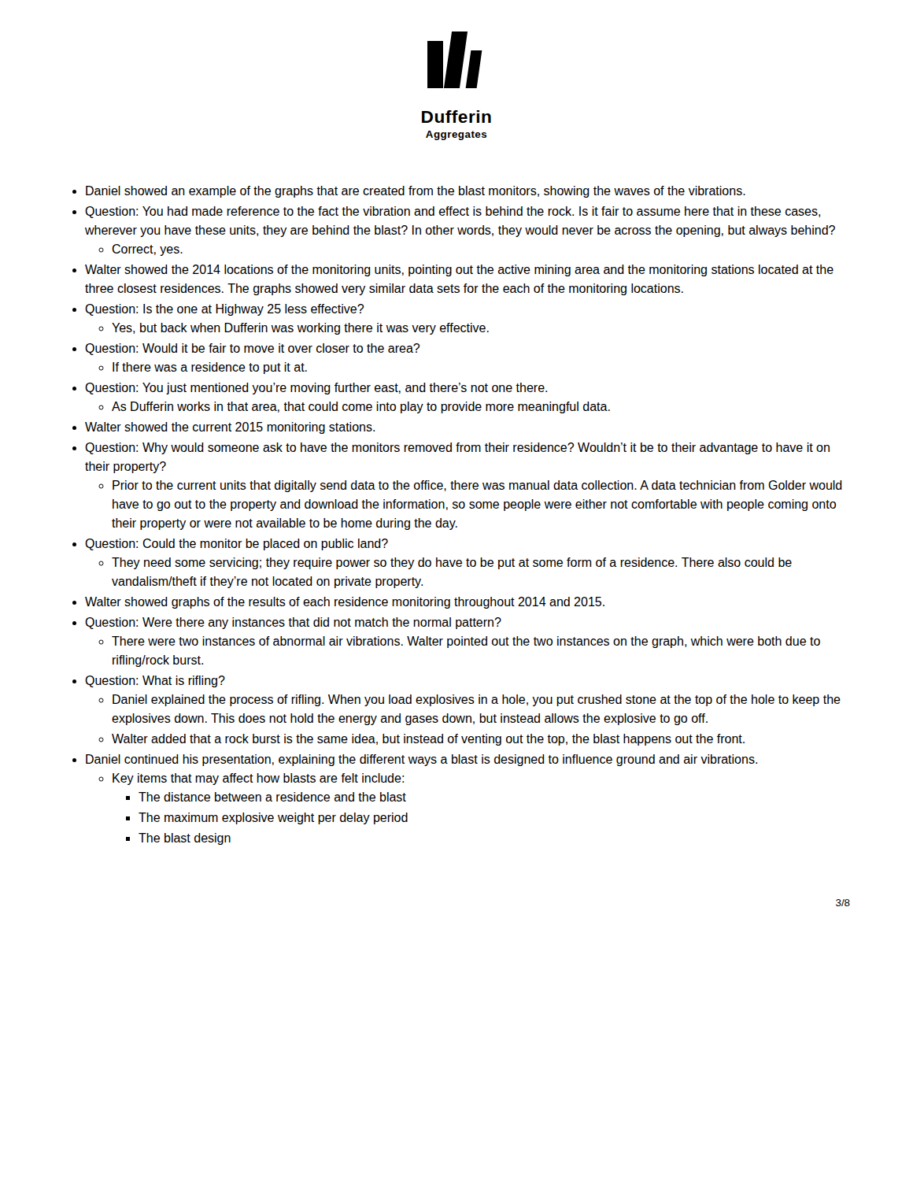Dufferin
Aggregates
Daniel showed an example of the graphs that are created from the blast monitors, showing the waves of the vibrations.
Question: You had made reference to the fact the vibration and effect is behind the rock. Is it fair to assume here that in these cases, wherever you have these units, they are behind the blast? In other words, they would never be across the opening, but always behind?
Correct, yes.
Walter showed the 2014 locations of the monitoring units, pointing out the active mining area and the monitoring stations located at the three closest residences. The graphs showed very similar data sets for the each of the monitoring locations.
Question: Is the one at Highway 25 less effective?
Yes, but back when Dufferin was working there it was very effective.
Question: Would it be fair to move it over closer to the area?
If there was a residence to put it at.
Question: You just mentioned you’re moving further east, and there’s not one there.
As Dufferin works in that area, that could come into play to provide more meaningful data.
Walter showed the current 2015 monitoring stations.
Question: Why would someone ask to have the monitors removed from their residence? Wouldn’t it be to their advantage to have it on their property?
Prior to the current units that digitally send data to the office, there was manual data collection. A data technician from Golder would have to go out to the property and download the information, so some people were either not comfortable with people coming onto their property or were not available to be home during the day.
Question: Could the monitor be placed on public land?
They need some servicing; they require power so they do have to be put at some form of a residence. There also could be vandalism/theft if they’re not located on private property.
Walter showed graphs of the results of each residence monitoring throughout 2014 and 2015.
Question: Were there any instances that did not match the normal pattern?
There were two instances of abnormal air vibrations. Walter pointed out the two instances on the graph, which were both due to rifling/rock burst.
Question: What is rifling?
Daniel explained the process of rifling. When you load explosives in a hole, you put crushed stone at the top of the hole to keep the explosives down. This does not hold the energy and gases down, but instead allows the explosive to go off.
Walter added that a rock burst is the same idea, but instead of venting out the top, the blast happens out the front.
Daniel continued his presentation, explaining the different ways a blast is designed to influence ground and air vibrations.
Key items that may affect how blasts are felt include:
The distance between a residence and the blast
The maximum explosive weight per delay period
The blast design
3/8